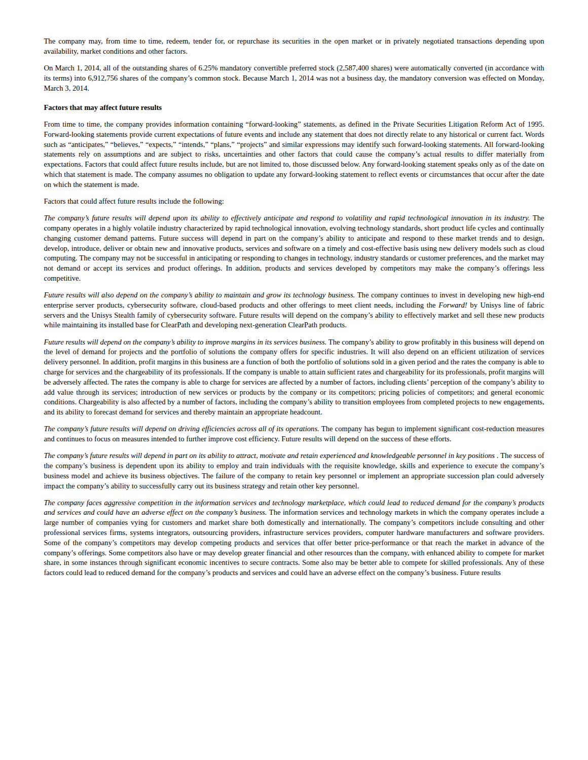The company may, from time to time, redeem, tender for, or repurchase its securities in the open market or in privately negotiated transactions depending upon availability, market conditions and other factors.
On March 1, 2014, all of the outstanding shares of 6.25% mandatory convertible preferred stock (2,587,400 shares) were automatically converted (in accordance with its terms) into 6,912,756 shares of the company’s common stock. Because March 1, 2014 was not a business day, the mandatory conversion was effected on Monday, March 3, 2014.
Factors that may affect future results
From time to time, the company provides information containing “forward-looking” statements, as defined in the Private Securities Litigation Reform Act of 1995. Forward-looking statements provide current expectations of future events and include any statement that does not directly relate to any historical or current fact. Words such as “anticipates,” “believes,” “expects,” “intends,” “plans,” “projects” and similar expressions may identify such forward-looking statements. All forward-looking statements rely on assumptions and are subject to risks, uncertainties and other factors that could cause the company’s actual results to differ materially from expectations. Factors that could affect future results include, but are not limited to, those discussed below. Any forward-looking statement speaks only as of the date on which that statement is made. The company assumes no obligation to update any forward-looking statement to reflect events or circumstances that occur after the date on which the statement is made.
Factors that could affect future results include the following:
The company’s future results will depend upon its ability to effectively anticipate and respond to volatility and rapid technological innovation in its industry. The company operates in a highly volatile industry characterized by rapid technological innovation, evolving technology standards, short product life cycles and continually changing customer demand patterns. Future success will depend in part on the company’s ability to anticipate and respond to these market trends and to design, develop, introduce, deliver or obtain new and innovative products, services and software on a timely and cost-effective basis using new delivery models such as cloud computing. The company may not be successful in anticipating or responding to changes in technology, industry standards or customer preferences, and the market may not demand or accept its services and product offerings. In addition, products and services developed by competitors may make the company’s offerings less competitive.
Future results will also depend on the company’s ability to maintain and grow its technology business. The company continues to invest in developing new high-end enterprise server products, cybersecurity software, cloud-based products and other offerings to meet client needs, including the Forward! by Unisys line of fabric servers and the Unisys Stealth family of cybersecurity software. Future results will depend on the company’s ability to effectively market and sell these new products while maintaining its installed base for ClearPath and developing next-generation ClearPath products.
Future results will depend on the company’s ability to improve margins in its services business. The company’s ability to grow profitably in this business will depend on the level of demand for projects and the portfolio of solutions the company offers for specific industries. It will also depend on an efficient utilization of services delivery personnel. In addition, profit margins in this business are a function of both the portfolio of solutions sold in a given period and the rates the company is able to charge for services and the chargeability of its professionals. If the company is unable to attain sufficient rates and chargeability for its professionals, profit margins will be adversely affected. The rates the company is able to charge for services are affected by a number of factors, including clients’ perception of the company’s ability to add value through its services; introduction of new services or products by the company or its competitors; pricing policies of competitors; and general economic conditions. Chargeability is also affected by a number of factors, including the company’s ability to transition employees from completed projects to new engagements, and its ability to forecast demand for services and thereby maintain an appropriate headcount.
The company’s future results will depend on driving efficiencies across all of its operations. The company has begun to implement significant cost-reduction measures and continues to focus on measures intended to further improve cost efficiency. Future results will depend on the success of these efforts.
The company’s future results will depend in part on its ability to attract, motivate and retain experienced and knowledgeable personnel in key positions . The success of the company’s business is dependent upon its ability to employ and train individuals with the requisite knowledge, skills and experience to execute the company’s business model and achieve its business objectives. The failure of the company to retain key personnel or implement an appropriate succession plan could adversely impact the company’s ability to successfully carry out its business strategy and retain other key personnel.
The company faces aggressive competition in the information services and technology marketplace, which could lead to reduced demand for the company’s products and services and could have an adverse effect on the company’s business. The information services and technology markets in which the company operates include a large number of companies vying for customers and market share both domestically and internationally. The company’s competitors include consulting and other professional services firms, systems integrators, outsourcing providers, infrastructure services providers, computer hardware manufacturers and software providers. Some of the company’s competitors may develop competing products and services that offer better price-performance or that reach the market in advance of the company’s offerings. Some competitors also have or may develop greater financial and other resources than the company, with enhanced ability to compete for market share, in some instances through significant economic incentives to secure contracts. Some also may be better able to compete for skilled professionals. Any of these factors could lead to reduced demand for the company’s products and services and could have an adverse effect on the company’s business. Future results